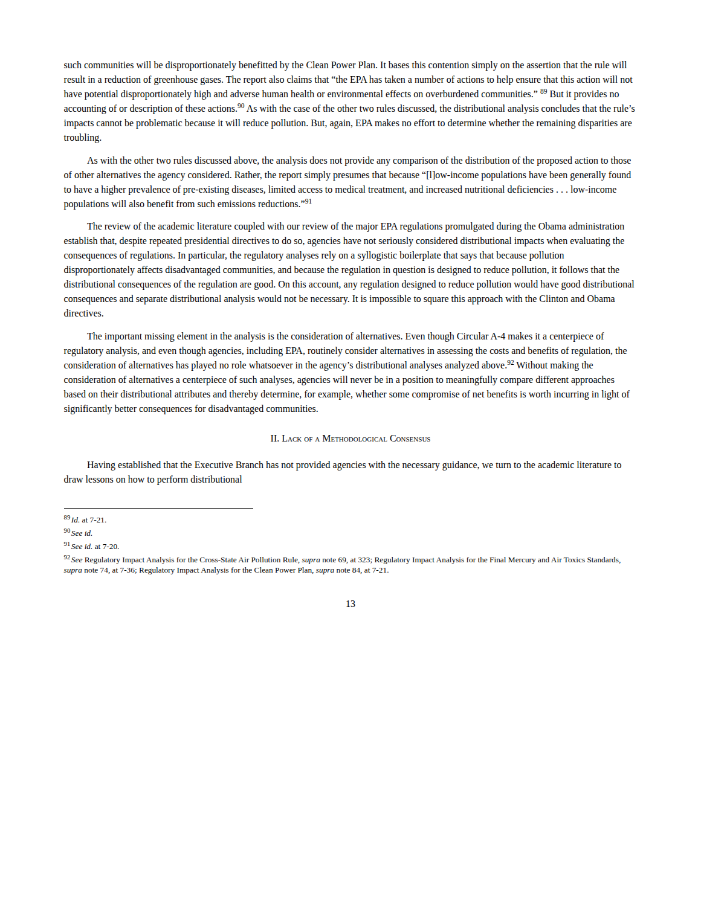such communities will be disproportionately benefitted by the Clean Power Plan. It bases this contention simply on the assertion that the rule will result in a reduction of greenhouse gases. The report also claims that “the EPA has taken a number of actions to help ensure that this action will not have potential disproportionately high and adverse human health or environmental effects on overburdened communities.” 89 But it provides no accounting of or description of these actions.90 As with the case of the other two rules discussed, the distributional analysis concludes that the rule’s impacts cannot be problematic because it will reduce pollution. But, again, EPA makes no effort to determine whether the remaining disparities are troubling.
As with the other two rules discussed above, the analysis does not provide any comparison of the distribution of the proposed action to those of other alternatives the agency considered. Rather, the report simply presumes that because “[l]ow-income populations have been generally found to have a higher prevalence of pre-existing diseases, limited access to medical treatment, and increased nutritional deficiencies . . . low-income populations will also benefit from such emissions reductions.”91
The review of the academic literature coupled with our review of the major EPA regulations promulgated during the Obama administration establish that, despite repeated presidential directives to do so, agencies have not seriously considered distributional impacts when evaluating the consequences of regulations. In particular, the regulatory analyses rely on a syllogistic boilerplate that says that because pollution disproportionately affects disadvantaged communities, and because the regulation in question is designed to reduce pollution, it follows that the distributional consequences of the regulation are good. On this account, any regulation designed to reduce pollution would have good distributional consequences and separate distributional analysis would not be necessary. It is impossible to square this approach with the Clinton and Obama directives.
The important missing element in the analysis is the consideration of alternatives. Even though Circular A-4 makes it a centerpiece of regulatory analysis, and even though agencies, including EPA, routinely consider alternatives in assessing the costs and benefits of regulation, the consideration of alternatives has played no role whatsoever in the agency’s distributional analyses analyzed above.92 Without making the consideration of alternatives a centerpiece of such analyses, agencies will never be in a position to meaningfully compare different approaches based on their distributional attributes and thereby determine, for example, whether some compromise of net benefits is worth incurring in light of significantly better consequences for disadvantaged communities.
II. Lack of a Methodological Consensus
Having established that the Executive Branch has not provided agencies with the necessary guidance, we turn to the academic literature to draw lessons on how to perform distributional
89 Id. at 7-21.
90 See id.
91 See id. at 7-20.
92 See Regulatory Impact Analysis for the Cross-State Air Pollution Rule, supra note 69, at 323; Regulatory Impact Analysis for the Final Mercury and Air Toxics Standards, supra note 74, at 7-36; Regulatory Impact Analysis for the Clean Power Plan, supra note 84, at 7-21.
13